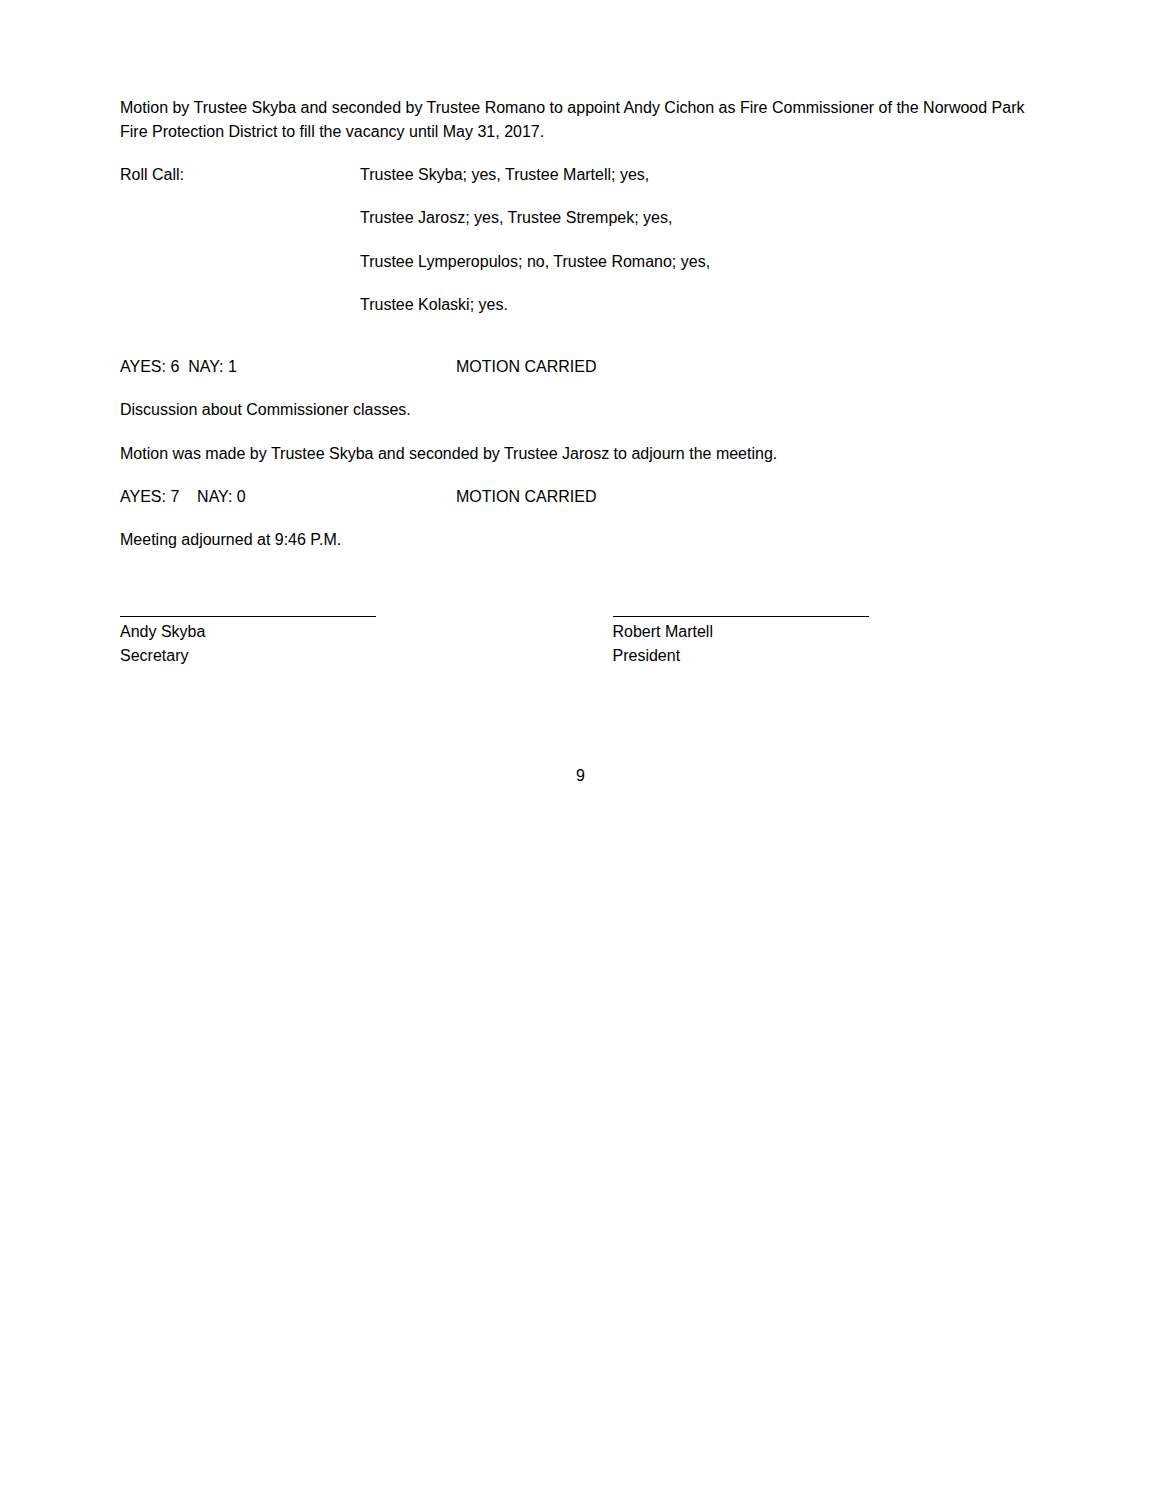Motion by Trustee Skyba and seconded by Trustee Romano to appoint Andy Cichon as Fire Commissioner of the Norwood Park Fire Protection District to fill the vacancy until May 31, 2017.
Roll Call:
Trustee Skyba; yes, Trustee Martell; yes,
Trustee Jarosz; yes, Trustee Strempek; yes,
Trustee Lymperopulos; no, Trustee Romano; yes,
Trustee Kolaski; yes.
AYES: 6 NAY: 1
MOTION CARRIED
Discussion about Commissioner classes.
Motion was made by Trustee Skyba and seconded by Trustee Jarosz to adjourn the meeting.
AYES: 7 NAY: 0
MOTION CARRIED
Meeting adjourned at 9:46 P.M.
Andy Skyba
Secretary
Robert Martell
President
9